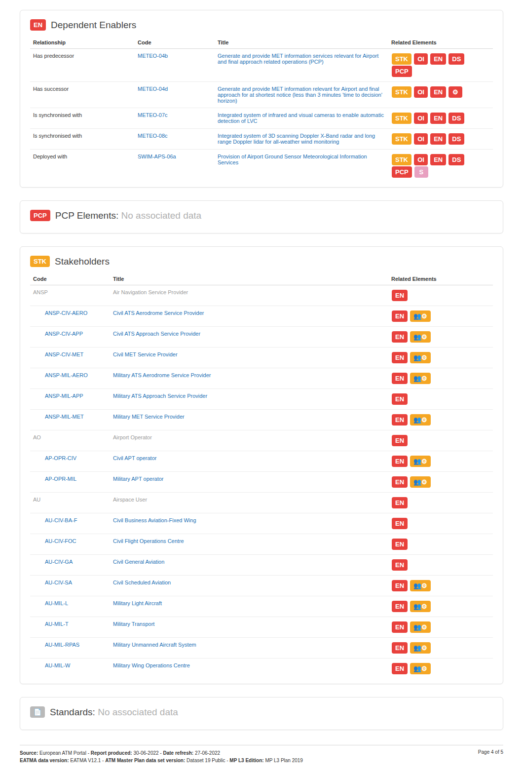EN
Dependent Enablers
| Relationship | Code | Title | Related Elements |
| --- | --- | --- | --- |
| Has predecessor | METEO-04b | Generate and provide MET information services relevant for Airport and final approach related operations (PCP) | STK OI EN DS PCP |
| Has successor | METEO-04d | Generate and provide MET information relevant for Airport and final approach for at shortest notice (less than 3 minutes 'time to decision' horizon) | STK OI EN ⚙ |
| Is synchronised with | METEO-07c | Integrated system of infrared and visual cameras to enable automatic detection of LVC | STK OI EN DS |
| Is synchronised with | METEO-08c | Integrated system of 3D scanning Doppler X-Band radar and long range Doppler lidar for all-weather wind monitoring | STK OI EN DS |
| Deployed with | SWIM-APS-06a | Provision of Airport Ground Sensor Meteorological Information Services | STK OI EN DS PCP S |
PCP
PCP Elements: No associated data
STK
Stakeholders
| Code | Title | Related Elements |
| --- | --- | --- |
| ANSP | Air Navigation Service Provider | EN |
| ANSP-CIV-AERO | Civil ATS Aerodrome Service Provider | EN 👥⚙ |
| ANSP-CIV-APP | Civil ATS Approach Service Provider | EN 👥⚙ |
| ANSP-CIV-MET | Civil MET Service Provider | EN 👥⚙ |
| ANSP-MIL-AERO | Military ATS Aerodrome Service Provider | EN 👥⚙ |
| ANSP-MIL-APP | Military ATS Approach Service Provider | EN |
| ANSP-MIL-MET | Military MET Service Provider | EN 👥⚙ |
| AO | Airport Operator | EN |
| AP-OPR-CIV | Civil APT operator | EN 👥⚙ |
| AP-OPR-MIL | Military APT operator | EN 👥⚙ |
| AU | Airspace User | EN |
| AU-CIV-BA-F | Civil Business Aviation-Fixed Wing | EN |
| AU-CIV-FOC | Civil Flight Operations Centre | EN |
| AU-CIV-GA | Civil General Aviation | EN |
| AU-CIV-SA | Civil Scheduled Aviation | EN 👥⚙ |
| AU-MIL-L | Military Light Aircraft | EN 👥⚙ |
| AU-MIL-T | Military Transport | EN 👥⚙ |
| AU-MIL-RPAS | Military Unmanned Aircraft System | EN 👥⚙ |
| AU-MIL-W | Military Wing Operations Centre | EN 👥⚙ |
📄
Standards: No associated data
Source: European ATM Portal - Report produced: 30-06-2022 - Date refresh: 27-06-2022
EATMA data version: EATMA V12.1 - ATM Master Plan data set version: Dataset 19 Public - MP L3 Edition: MP L3 Plan 2019
Page 4 of 5